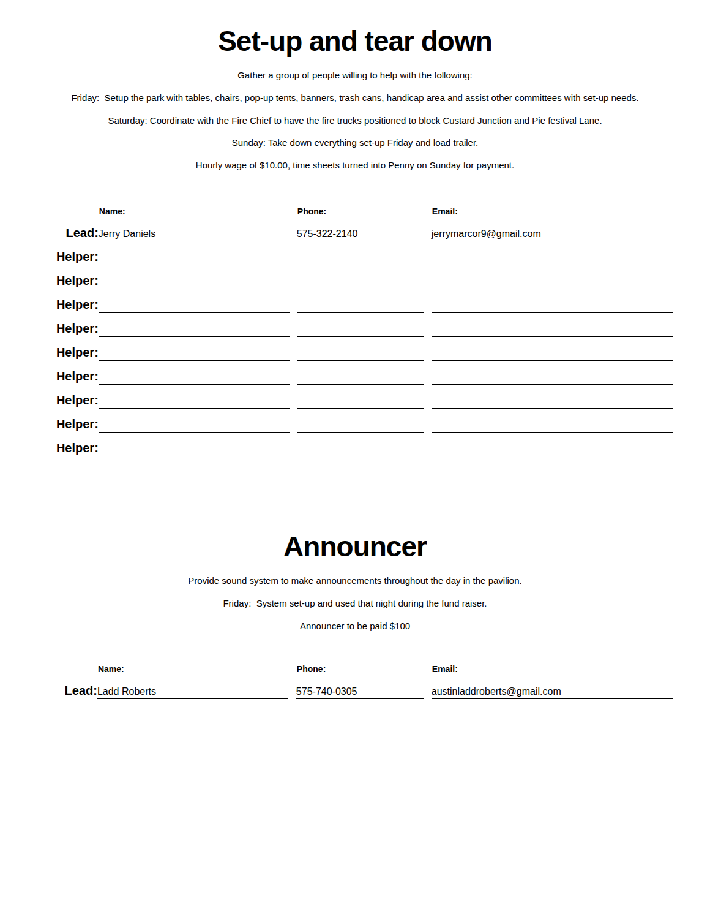Set-up and tear down
Gather a group of people willing to help with the following:
Friday: Setup the park with tables, chairs, pop-up tents, banners, trash cans, handicap area and assist other committees with set-up needs.
Saturday: Coordinate with the Fire Chief to have the fire trucks positioned to block Custard Junction and Pie festival Lane.
Sunday: Take down everything set-up Friday and load trailer.
Hourly wage of $10.00, time sheets turned into Penny on Sunday for payment.
| | Name: | | Phone: | | Email: |
| --- | --- | --- | --- | --- | --- |
| Lead: | Jerry Daniels | | 575-322-2140 | | jerrymarcor9@gmail.com |
| Helper: | | | | | |
| Helper: | | | | | |
| Helper: | | | | | |
| Helper: | | | | | |
| Helper: | | | | | |
| Helper: | | | | | |
| Helper: | | | | | |
| Helper: | | | | | |
| Helper: | | | | | |
Announcer
Provide sound system to make announcements throughout the day in the pavilion.
Friday: System set-up and used that night during the fund raiser.
Announcer to be paid $100
| | Name: | | Phone: | | Email: |
| --- | --- | --- | --- | --- | --- |
| Lead: | Ladd Roberts | | 575-740-0305 | | austinladdroberts@gmail.com |